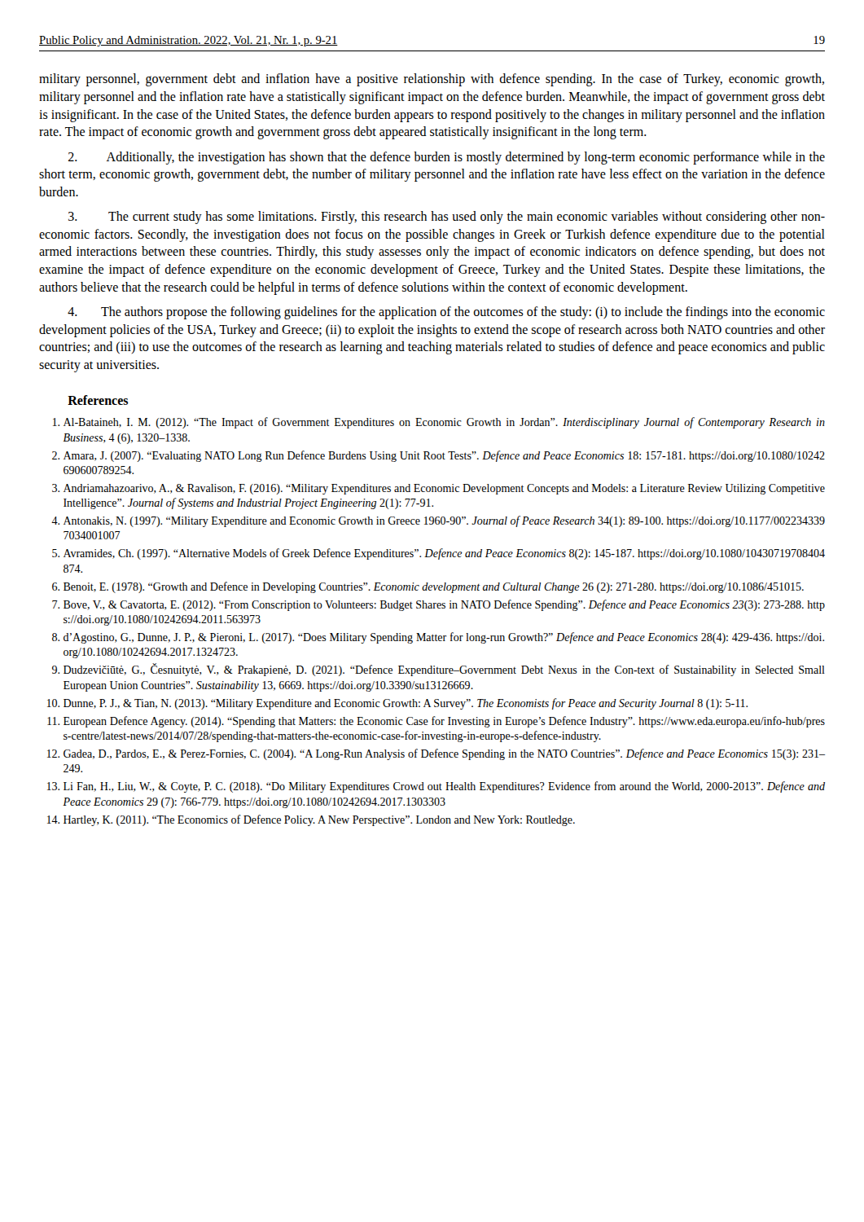Public Policy and Administration. 2022, Vol. 21, Nr. 1, p. 9-21 19
military personnel, government debt and inflation have a positive relationship with defence spending. In the case of Turkey, economic growth, military personnel and the inflation rate have a statistically significant impact on the defence burden. Meanwhile, the impact of government gross debt is insignificant. In the case of the United States, the defence burden appears to respond positively to the changes in military personnel and the inflation rate. The impact of economic growth and government gross debt appeared statistically insignificant in the long term.
2. Additionally, the investigation has shown that the defence burden is mostly determined by long-term economic performance while in the short term, economic growth, government debt, the number of military personnel and the inflation rate have less effect on the variation in the defence burden.
3. The current study has some limitations. Firstly, this research has used only the main economic variables without considering other non-economic factors. Secondly, the investigation does not focus on the possible changes in Greek or Turkish defence expenditure due to the potential armed interactions between these countries. Thirdly, this study assesses only the impact of economic indicators on defence spending, but does not examine the impact of defence expenditure on the economic development of Greece, Turkey and the United States. Despite these limitations, the authors believe that the research could be helpful in terms of defence solutions within the context of economic development.
4. The authors propose the following guidelines for the application of the outcomes of the study: (i) to include the findings into the economic development policies of the USA, Turkey and Greece; (ii) to exploit the insights to extend the scope of research across both NATO countries and other countries; and (iii) to use the outcomes of the research as learning and teaching materials related to studies of defence and peace economics and public security at universities.
References
Al-Bataineh, I. M. (2012). “The Impact of Government Expenditures on Economic Growth in Jordan”. Interdisciplinary Journal of Contemporary Research in Business, 4 (6), 1320–1338.
Amara, J. (2007). “Evaluating NATO Long Run Defence Burdens Using Unit Root Tests”. Defence and Peace Economics 18: 157-181. https://doi.org/10.1080/10242690600789254.
Andriamahazoarivo, A., & Ravalison, F. (2016). “Military Expenditures and Economic Development Concepts and Models: a Literature Review Utilizing Competitive Intelligence”. Journal of Systems and Industrial Project Engineering 2(1): 77-91.
Antonakis, N. (1997). “Military Expenditure and Economic Growth in Greece 1960-90”. Journal of Peace Research 34(1): 89-100. https://doi.org/10.1177/0022343397034001007
Avramides, Ch. (1997). “Alternative Models of Greek Defence Expenditures”. Defence and Peace Economics 8(2): 145-187. https://doi.org/10.1080/10430719708404874.
Benoit, E. (1978). “Growth and Defence in Developing Countries”. Economic development and Cultural Change 26 (2): 271-280. https://doi.org/10.1086/451015.
Bove, V., & Cavatorta, E. (2012). “From Conscription to Volunteers: Budget Shares in NATO Defence Spending”. Defence and Peace Economics 23(3): 273-288. https://doi.org/10.1080/10242694.2011.563973
d’Agostino, G., Dunne, J. P., & Pieroni, L. (2017). “Does Military Spending Matter for long-run Growth?” Defence and Peace Economics 28(4): 429-436. https://doi.org/10.1080/10242694.2017.1324723.
Dudzevičiūtė, G., Česnuitytė, V., & Prakapienė, D. (2021). “Defence Expenditure–Government Debt Nexus in the Con-text of Sustainability in Selected Small European Union Countries”. Sustainability 13, 6669. https://doi.org/10.3390/su13126669.
Dunne, P. J., & Tian, N. (2013). “Military Expenditure and Economic Growth: A Survey”. The Economists for Peace and Security Journal 8 (1): 5-11.
European Defence Agency. (2014). “Spending that Matters: the Economic Case for Investing in Europe’s Defence Industry”. https://www.eda.europa.eu/info-hub/press-centre/latest-news/2014/07/28/spending-that-matters-the-economic-case-for-investing-in-europe-s-defence-industry.
Gadea, D., Pardos, E., & Perez-Fornies, C. (2004). “A Long-Run Analysis of Defence Spending in the NATO Countries”. Defence and Peace Economics 15(3): 231–249.
Li Fan, H., Liu, W., & Coyte, P. C. (2018). “Do Military Expenditures Crowd out Health Expenditures? Evidence from around the World, 2000-2013”. Defence and Peace Economics 29 (7): 766-779. https://doi.org/10.1080/10242694.2017.1303303
Hartley, K. (2011). “The Economics of Defence Policy. A New Perspective”. London and New York: Routledge.